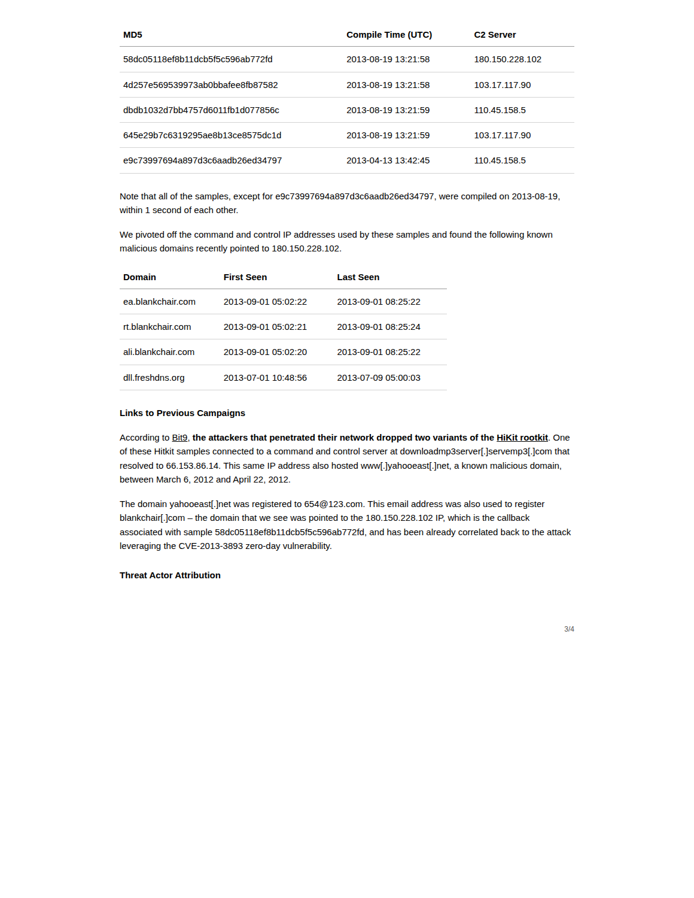| MD5 | Compile Time (UTC) | C2 Server |
| --- | --- | --- |
| 58dc05118ef8b11dcb5f5c596ab772fd | 2013-08-19 13:21:58 | 180.150.228.102 |
| 4d257e569539973ab0bbafee8fb87582 | 2013-08-19 13:21:58 | 103.17.117.90 |
| dbdb1032d7bb4757d6011fb1d077856c | 2013-08-19 13:21:59 | 110.45.158.5 |
| 645e29b7c6319295ae8b13ce8575dc1d | 2013-08-19 13:21:59 | 103.17.117.90 |
| e9c73997694a897d3c6aadb26ed34797 | 2013-04-13 13:42:45 | 110.45.158.5 |
Note that all of the samples, except for e9c73997694a897d3c6aadb26ed34797, were compiled on 2013-08-19, within 1 second of each other.
We pivoted off the command and control IP addresses used by these samples and found the following known malicious domains recently pointed to 180.150.228.102.
| Domain | First Seen | Last Seen |
| --- | --- | --- |
| ea.blankchair.com | 2013-09-01 05:02:22 | 2013-09-01 08:25:22 |
| rt.blankchair.com | 2013-09-01 05:02:21 | 2013-09-01 08:25:24 |
| ali.blankchair.com | 2013-09-01 05:02:20 | 2013-09-01 08:25:22 |
| dll.freshdns.org | 2013-07-01 10:48:56 | 2013-07-09 05:00:03 |
Links to Previous Campaigns
According to Bit9, the attackers that penetrated their network dropped two variants of the HiKit rootkit. One of these Hitkit samples connected to a command and control server at downloadmp3server[.]servemp3[.]com that resolved to 66.153.86.14. This same IP address also hosted www[.]yahooeast[.]net, a known malicious domain, between March 6, 2012 and April 22, 2012.
The domain yahooeast[.]net was registered to 654@123.com. This email address was also used to register blankchair[.]com – the domain that we see was pointed to the 180.150.228.102 IP, which is the callback associated with sample 58dc05118ef8b11dcb5f5c596ab772fd, and has been already correlated back to the attack leveraging the CVE-2013-3893 zero-day vulnerability.
Threat Actor Attribution
3/4